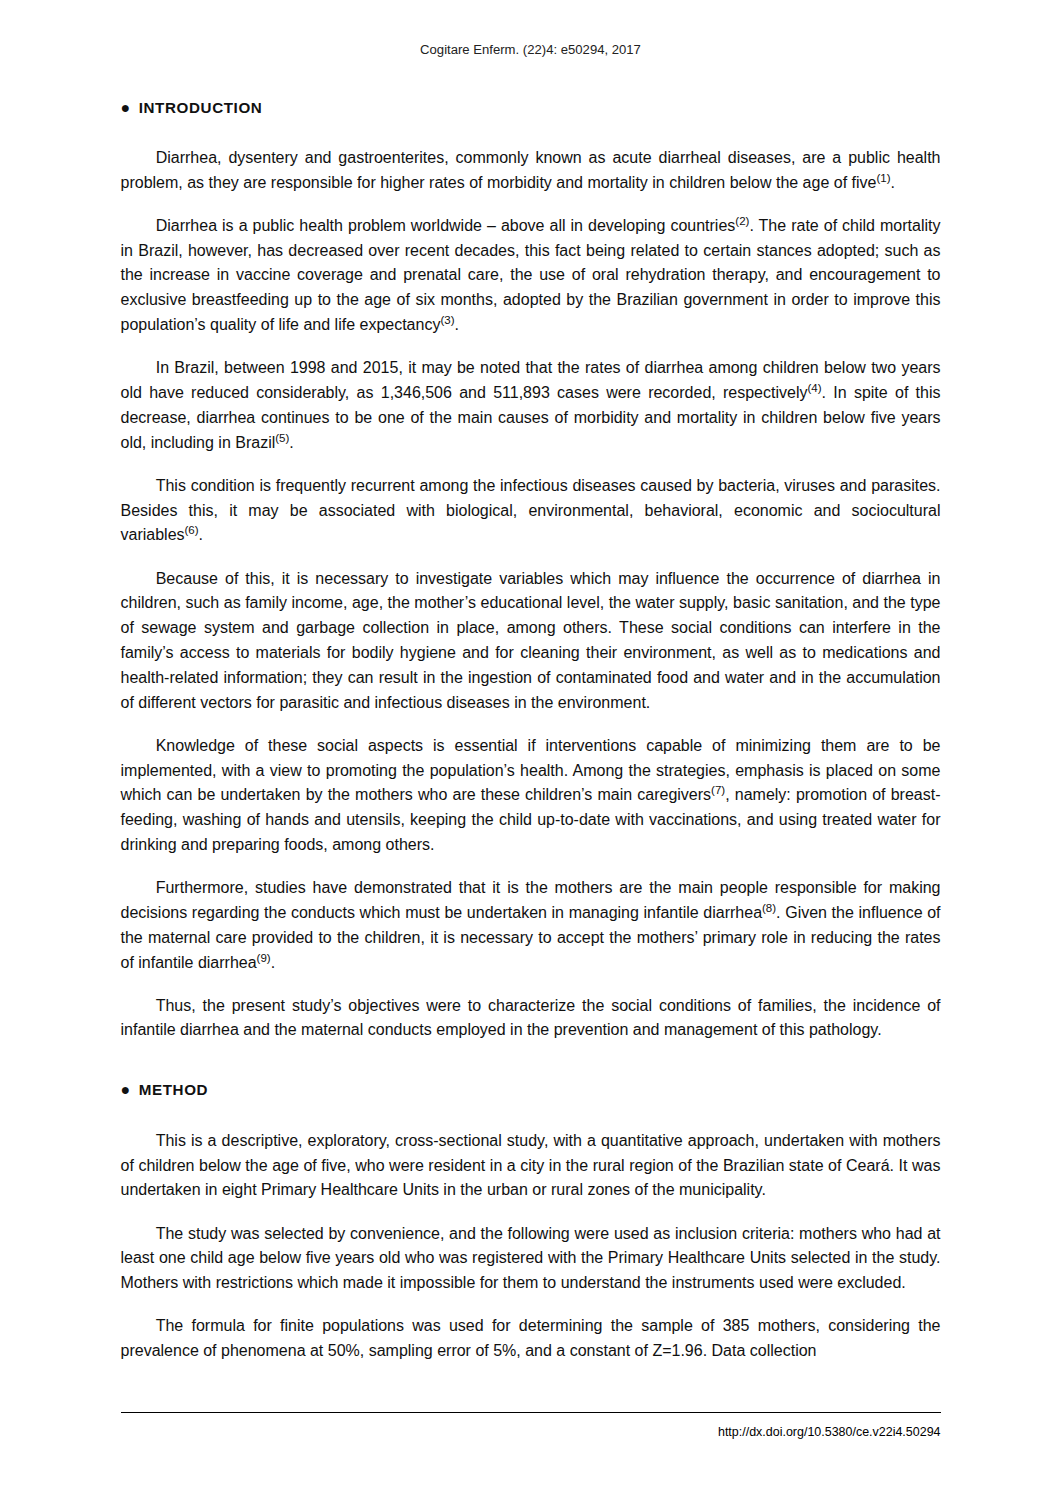Cogitare Enferm. (22)4: e50294, 2017
INTRODUCTION
Diarrhea, dysentery and gastroenterites, commonly known as acute diarrheal diseases, are a public health problem, as they are responsible for higher rates of morbidity and mortality in children below the age of five(1).
Diarrhea is a public health problem worldwide – above all in developing countries(2). The rate of child mortality in Brazil, however, has decreased over recent decades, this fact being related to certain stances adopted; such as the increase in vaccine coverage and prenatal care, the use of oral rehydration therapy, and encouragement to exclusive breastfeeding up to the age of six months, adopted by the Brazilian government in order to improve this population’s quality of life and life expectancy(3).
In Brazil, between 1998 and 2015, it may be noted that the rates of diarrhea among children below two years old have reduced considerably, as 1,346,506 and 511,893 cases were recorded, respectively(4). In spite of this decrease, diarrhea continues to be one of the main causes of morbidity and mortality in children below five years old, including in Brazil(5).
This condition is frequently recurrent among the infectious diseases caused by bacteria, viruses and parasites. Besides this, it may be associated with biological, environmental, behavioral, economic and sociocultural variables(6).
Because of this, it is necessary to investigate variables which may influence the occurrence of diarrhea in children, such as family income, age, the mother’s educational level, the water supply, basic sanitation, and the type of sewage system and garbage collection in place, among others. These social conditions can interfere in the family’s access to materials for bodily hygiene and for cleaning their environment, as well as to medications and health-related information; they can result in the ingestion of contaminated food and water and in the accumulation of different vectors for parasitic and infectious diseases in the environment.
Knowledge of these social aspects is essential if interventions capable of minimizing them are to be implemented, with a view to promoting the population’s health. Among the strategies, emphasis is placed on some which can be undertaken by the mothers who are these children’s main caregivers(7), namely: promotion of breast-feeding, washing of hands and utensils, keeping the child up-to-date with vaccinations, and using treated water for drinking and preparing foods, among others.
Furthermore, studies have demonstrated that it is the mothers are the main people responsible for making decisions regarding the conducts which must be undertaken in managing infantile diarrhea(8). Given the influence of the maternal care provided to the children, it is necessary to accept the mothers’ primary role in reducing the rates of infantile diarrhea(9).
Thus, the present study’s objectives were to characterize the social conditions of families, the incidence of infantile diarrhea and the maternal conducts employed in the prevention and management of this pathology.
METHOD
This is a descriptive, exploratory, cross-sectional study, with a quantitative approach, undertaken with mothers of children below the age of five, who were resident in a city in the rural region of the Brazilian state of Ceará. It was undertaken in eight Primary Healthcare Units in the urban or rural zones of the municipality.
The study was selected by convenience, and the following were used as inclusion criteria: mothers who had at least one child age below five years old who was registered with the Primary Healthcare Units selected in the study. Mothers with restrictions which made it impossible for them to understand the instruments used were excluded.
The formula for finite populations was used for determining the sample of 385 mothers, considering the prevalence of phenomena at 50%, sampling error of 5%, and a constant of Z=1.96. Data collection
http://dx.doi.org/10.5380/ce.v22i4.50294